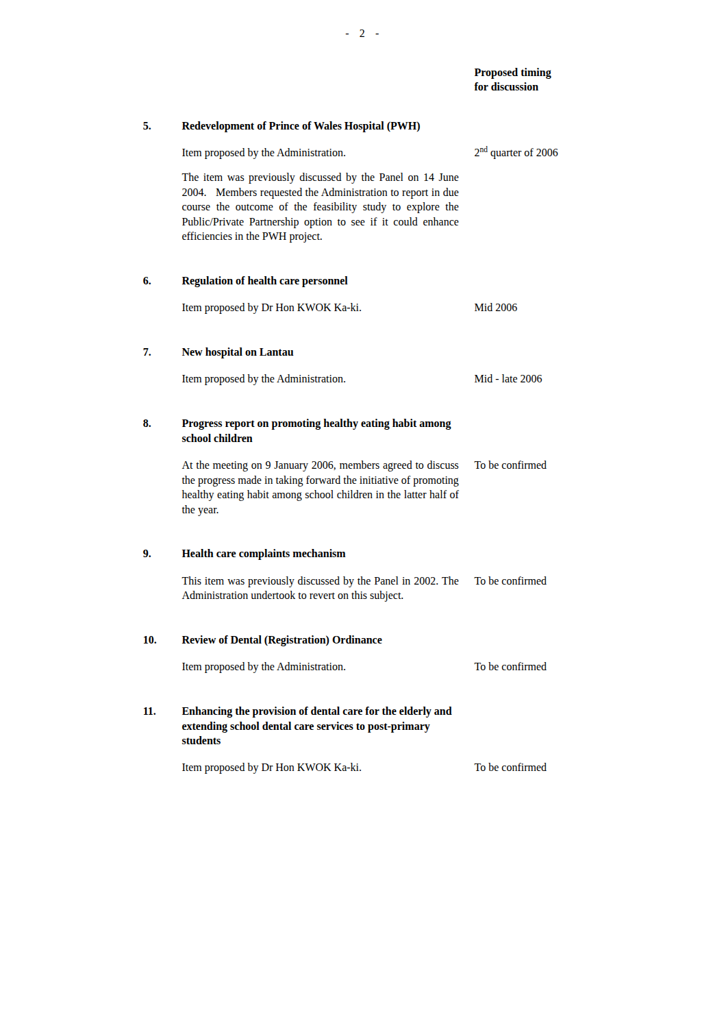- 2 -
Proposed timing
for discussion
5.
Redevelopment of Prince of Wales Hospital (PWH)
Item proposed by the Administration.
The item was previously discussed by the Panel on 14 June 2004. Members requested the Administration to report in due course the outcome of the feasibility study to explore the Public/Private Partnership option to see if it could enhance efficiencies in the PWH project.
2nd quarter of 2006
6.
Regulation of health care personnel
Item proposed by Dr Hon KWOK Ka-ki.
Mid 2006
7.
New hospital on Lantau
Item proposed by the Administration.
Mid - late 2006
8.
Progress report on promoting healthy eating habit among school children
At the meeting on 9 January 2006, members agreed to discuss the progress made in taking forward the initiative of promoting healthy eating habit among school children in the latter half of the year.
To be confirmed
9.
Health care complaints mechanism
This item was previously discussed by the Panel in 2002. The Administration undertook to revert on this subject.
To be confirmed
10.
Review of Dental (Registration) Ordinance
Item proposed by the Administration.
To be confirmed
11.
Enhancing the provision of dental care for the elderly and extending school dental care services to post-primary students
Item proposed by Dr Hon KWOK Ka-ki.
To be confirmed